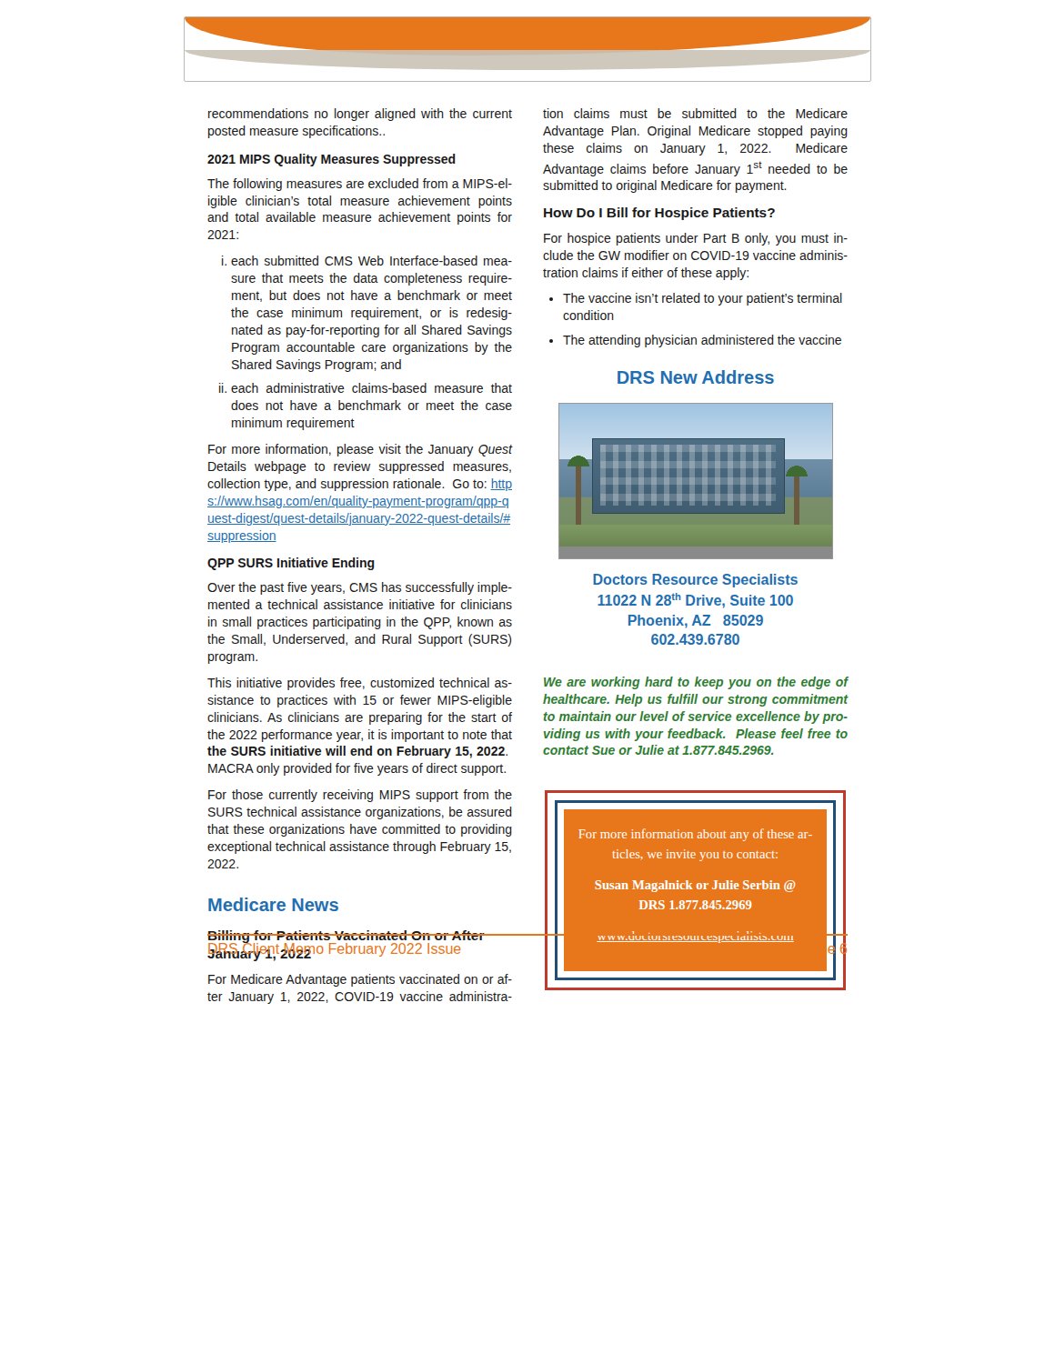recommendations no longer aligned with the current posted measure specifications..
2021 MIPS Quality Measures Suppressed
The following measures are excluded from a MIPS-eligible clinician’s total measure achievement points and total available measure achievement points for 2021:
each submitted CMS Web Interface-based measure that meets the data completeness requirement, but does not have a benchmark or meet the case minimum requirement, or is redesignated as pay-for-reporting for all Shared Savings Program accountable care organizations by the Shared Savings Program; and
each administrative claims-based measure that does not have a benchmark or meet the case minimum requirement
For more information, please visit the January Quest Details webpage to review suppressed measures, collection type, and suppression rationale. Go to: https://www.hsag.com/en/quality-payment-program/qpp-quest-digest/quest-details/january-2022-quest-details/#suppression
QPP SURS Initiative Ending
Over the past five years, CMS has successfully implemented a technical assistance initiative for clinicians in small practices participating in the QPP, known as the Small, Underserved, and Rural Support (SURS) program.
This initiative provides free, customized technical assistance to practices with 15 or fewer MIPS-eligible clinicians. As clinicians are preparing for the start of the 2022 performance year, it is important to note that the SURS initiative will end on February 15, 2022. MACRA only provided for five years of direct support.
For those currently receiving MIPS support from the SURS technical assistance organizations, be assured that these organizations have committed to providing exceptional technical assistance through February 15, 2022.
Medicare News
Billing for Patients Vaccinated On or After January 1, 2022
For Medicare Advantage patients vaccinated on or after January 1, 2022, COVID-19 vaccine administration claims must be submitted to the Medicare Advantage Plan. Original Medicare stopped paying these claims on January 1, 2022. Medicare Advantage claims before January 1st needed to be submitted to original Medicare for payment.
How Do I Bill for Hospice Patients?
For hospice patients under Part B only, you must include the GW modifier on COVID-19 vaccine administration claims if either of these apply:
The vaccine isn’t related to your patient’s terminal condition
The attending physician administered the vaccine
DRS New Address
Doctors Resource Specialists
11022 N 28th Drive, Suite 100
Phoenix, AZ 85029
602.439.6780
We are working hard to keep you on the edge of healthcare. Help us fulfill our strong commitment to maintain our level of service excellence by providing us with your feedback. Please feel free to contact Sue or Julie at 1.877.845.2969.
For more information about any of these articles, we invite you to contact:
Susan Magalnick or Julie Serbin @
DRS 1.877.845.2969
www.doctorsresourcespecialists.com
DRS Client Memo February 2022 Issue
Page 6